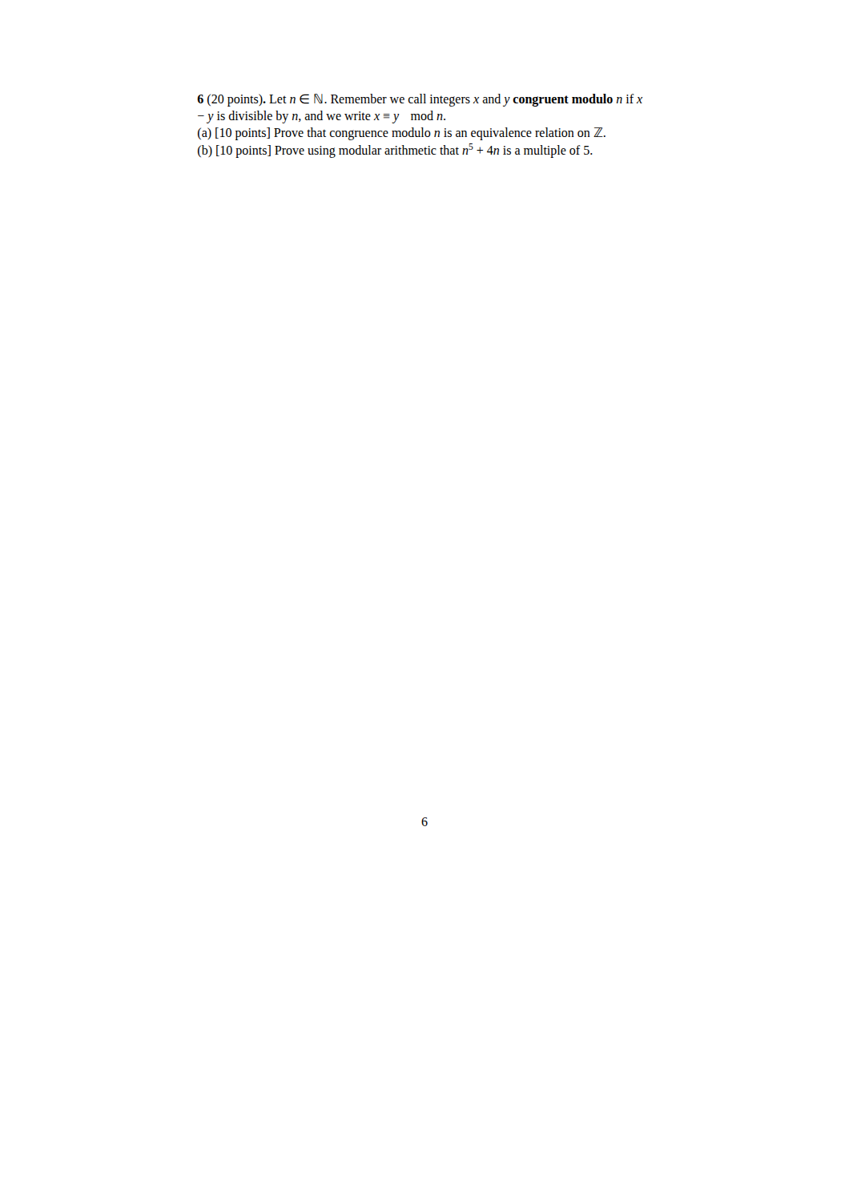6 (20 points). Let n ∈ ℕ. Remember we call integers x and y congruent modulo n if x − y is divisible by n, and we write x ≡ y mod n.
(a) [10 points] Prove that congruence modulo n is an equivalence relation on ℤ.
(b) [10 points] Prove using modular arithmetic that n5 + 4n is a multiple of 5.
6